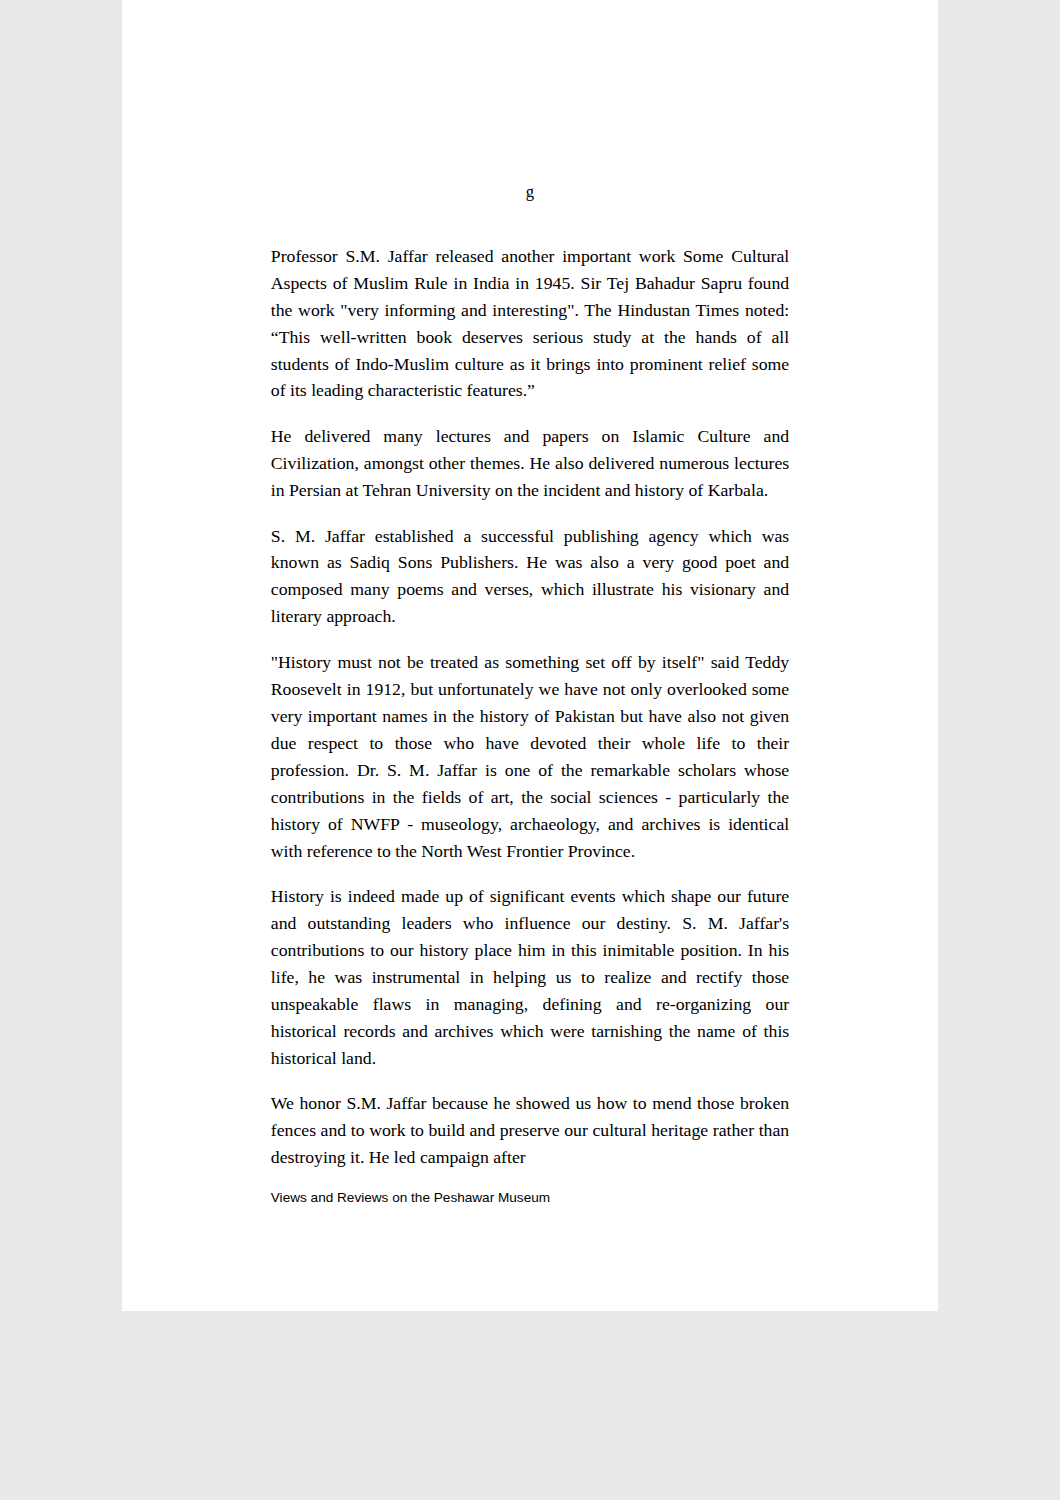g
Professor S.M. Jaffar released another important work Some Cultural Aspects of Muslim Rule in India in 1945. Sir Tej Bahadur Sapru found the work "very informing and interesting". The Hindustan Times noted: “This well-written book deserves serious study at the hands of all students of Indo-Muslim culture as it brings into prominent relief some of its leading characteristic features.”
He delivered many lectures and papers on Islamic Culture and Civilization, amongst other themes. He also delivered numerous lectures in Persian at Tehran University on the incident and history of Karbala.
S. M. Jaffar established a successful publishing agency which was known as Sadiq Sons Publishers. He was also a very good poet and composed many poems and verses, which illustrate his visionary and literary approach.
"History must not be treated as something set off by itself" said Teddy Roosevelt in 1912, but unfortunately we have not only overlooked some very important names in the history of Pakistan but have also not given due respect to those who have devoted their whole life to their profession. Dr. S. M. Jaffar is one of the remarkable scholars whose contributions in the fields of art, the social sciences - particularly the history of NWFP - museology, archaeology, and archives is identical with reference to the North West Frontier Province.
History is indeed made up of significant events which shape our future and outstanding leaders who influence our destiny. S. M. Jaffar's contributions to our history place him in this inimitable position. In his life, he was instrumental in helping us to realize and rectify those unspeakable flaws in managing, defining and re-organizing our historical records and archives which were tarnishing the name of this historical land.
We honor S.M. Jaffar because he showed us how to mend those broken fences and to work to build and preserve our cultural heritage rather than destroying it. He led campaign after
Views and Reviews on the Peshawar Museum